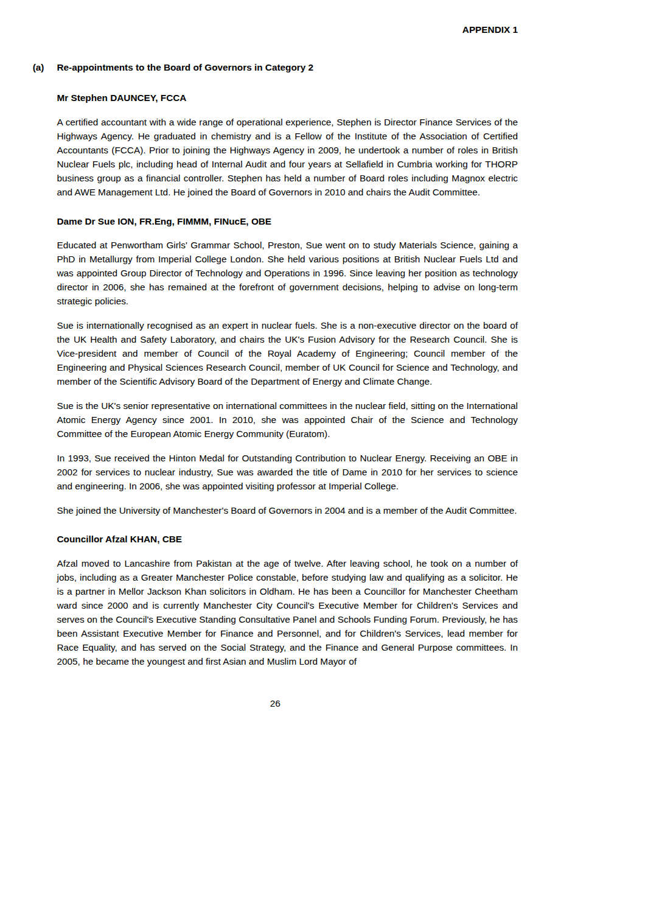APPENDIX 1
(a) Re-appointments to the Board of Governors in Category 2
Mr Stephen DAUNCEY, FCCA
A certified accountant with a wide range of operational experience, Stephen is Director Finance Services of the Highways Agency. He graduated in chemistry and is a Fellow of the Institute of the Association of Certified Accountants (FCCA). Prior to joining the Highways Agency in 2009, he undertook a number of roles in British Nuclear Fuels plc, including head of Internal Audit and four years at Sellafield in Cumbria working for THORP business group as a financial controller. Stephen has held a number of Board roles including Magnox electric and AWE Management Ltd. He joined the Board of Governors in 2010 and chairs the Audit Committee.
Dame Dr Sue ION, FR.Eng, FIMMM, FINucE, OBE
Educated at Penwortham Girls' Grammar School, Preston, Sue went on to study Materials Science, gaining a PhD in Metallurgy from Imperial College London. She held various positions at British Nuclear Fuels Ltd and was appointed Group Director of Technology and Operations in 1996. Since leaving her position as technology director in 2006, she has remained at the forefront of government decisions, helping to advise on long-term strategic policies.
Sue is internationally recognised as an expert in nuclear fuels. She is a non-executive director on the board of the UK Health and Safety Laboratory, and chairs the UK's Fusion Advisory for the Research Council. She is Vice-president and member of Council of the Royal Academy of Engineering; Council member of the Engineering and Physical Sciences Research Council, member of UK Council for Science and Technology, and member of the Scientific Advisory Board of the Department of Energy and Climate Change.
Sue is the UK's senior representative on international committees in the nuclear field, sitting on the International Atomic Energy Agency since 2001. In 2010, she was appointed Chair of the Science and Technology Committee of the European Atomic Energy Community (Euratom).
In 1993, Sue received the Hinton Medal for Outstanding Contribution to Nuclear Energy. Receiving an OBE in 2002 for services to nuclear industry, Sue was awarded the title of Dame in 2010 for her services to science and engineering. In 2006, she was appointed visiting professor at Imperial College.
She joined the University of Manchester's Board of Governors in 2004 and is a member of the Audit Committee.
Councillor Afzal KHAN, CBE
Afzal moved to Lancashire from Pakistan at the age of twelve. After leaving school, he took on a number of jobs, including as a Greater Manchester Police constable, before studying law and qualifying as a solicitor. He is a partner in Mellor Jackson Khan solicitors in Oldham. He has been a Councillor for Manchester Cheetham ward since 2000 and is currently Manchester City Council's Executive Member for Children's Services and serves on the Council's Executive Standing Consultative Panel and Schools Funding Forum. Previously, he has been Assistant Executive Member for Finance and Personnel, and for Children's Services, lead member for Race Equality, and has served on the Social Strategy, and the Finance and General Purpose committees. In 2005, he became the youngest and first Asian and Muslim Lord Mayor of
26